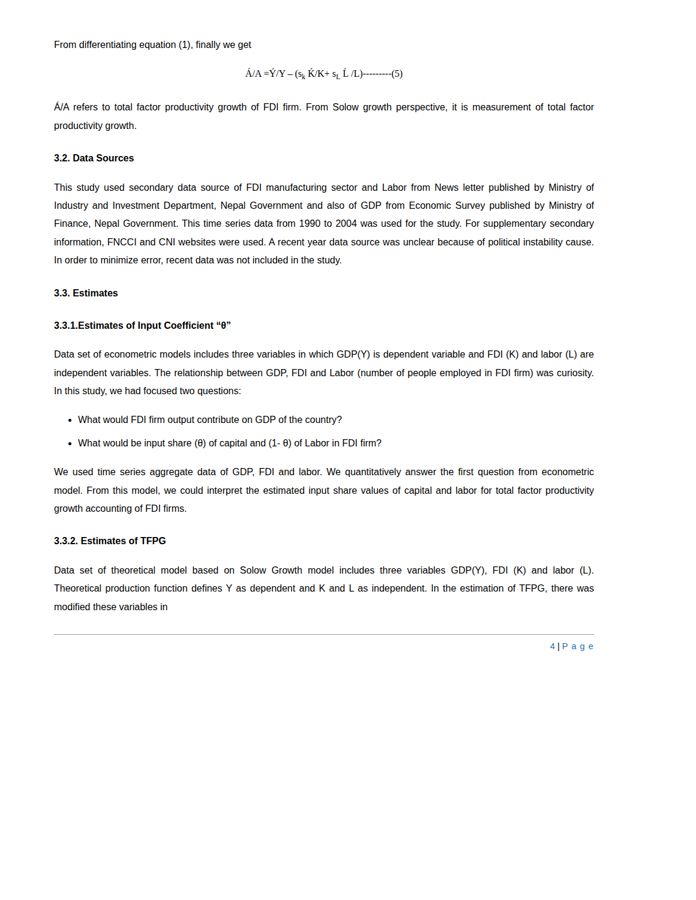From differentiating equation (1), finally we get
Á/A =Ý/Y – (sk Ḱ/K+ sL Ĺ /L)---------(5)
Á/A refers to total factor productivity growth of FDI firm. From Solow growth perspective, it is measurement of total factor productivity growth.
3.2. Data Sources
This study used secondary data source of FDI manufacturing sector and Labor from News letter published by Ministry of Industry and Investment Department, Nepal Government and also of GDP from Economic Survey published by Ministry of Finance, Nepal Government. This time series data from 1990 to 2004 was used for the study. For supplementary secondary information, FNCCI and CNI websites were used. A recent year data source was unclear because of political instability cause. In order to minimize error, recent data was not included in the study.
3.3. Estimates
3.3.1.Estimates of Input Coefficient “θ”
Data set of econometric models includes three variables in which GDP(Y) is dependent variable and FDI (K) and labor (L) are independent variables. The relationship between GDP, FDI and Labor (number of people employed in FDI firm) was curiosity. In this study, we had focused two questions:
What would FDI firm output contribute on GDP of the country?
What would be input share (θ) of capital and (1- θ) of Labor in FDI firm?
We used time series aggregate data of GDP, FDI and labor. We quantitatively answer the first question from econometric model. From this model, we could interpret the estimated input share values of capital and labor for total factor productivity growth accounting of FDI firms.
3.3.2. Estimates of TFPG
Data set of theoretical model based on Solow Growth model includes three variables GDP(Y), FDI (K) and labor (L). Theoretical production function defines Y as dependent and K and L as independent. In the estimation of TFPG, there was modified these variables in
4 | P a g e